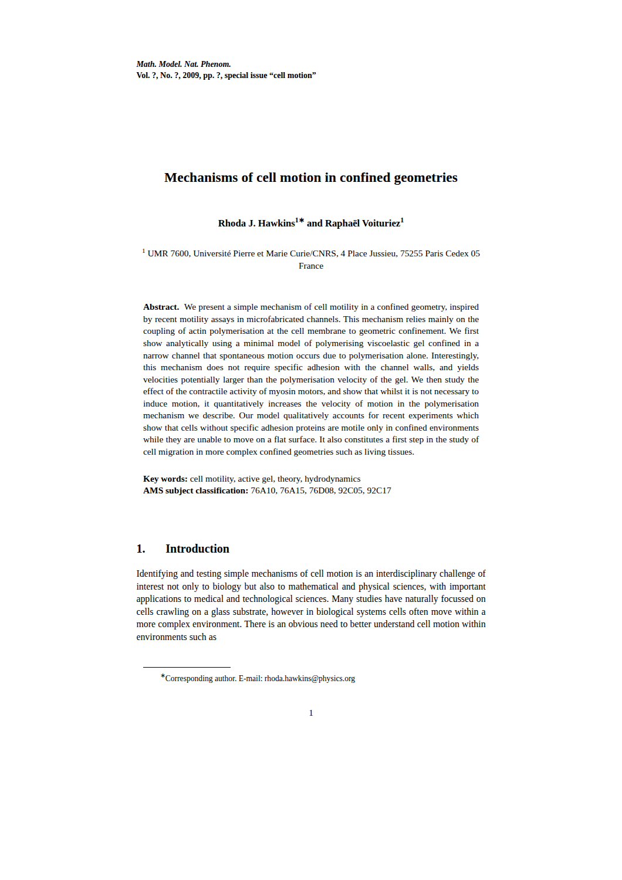Math. Model. Nat. Phenom.
Vol. ?, No. ?, 2009, pp. ?, special issue “cell motion”
Mechanisms of cell motion in confined geometries
Rhoda J. Hawkins1∗ and Raphaël Voituriez1
1 UMR 7600, Université Pierre et Marie Curie/CNRS, 4 Place Jussieu, 75255 Paris Cedex 05 France
Abstract. We present a simple mechanism of cell motility in a confined geometry, inspired by recent motility assays in microfabricated channels. This mechanism relies mainly on the coupling of actin polymerisation at the cell membrane to geometric confinement. We first show analytically using a minimal model of polymerising viscoelastic gel confined in a narrow channel that spontaneous motion occurs due to polymerisation alone. Interestingly, this mechanism does not require specific adhesion with the channel walls, and yields velocities potentially larger than the polymerisation velocity of the gel. We then study the effect of the contractile activity of myosin motors, and show that whilst it is not necessary to induce motion, it quantitatively increases the velocity of motion in the polymerisation mechanism we describe. Our model qualitatively accounts for recent experiments which show that cells without specific adhesion proteins are motile only in confined environments while they are unable to move on a flat surface. It also constitutes a first step in the study of cell migration in more complex confined geometries such as living tissues.
Key words: cell motility, active gel, theory, hydrodynamics
AMS subject classification: 76A10, 76A15, 76D08, 92C05, 92C17
1. Introduction
Identifying and testing simple mechanisms of cell motion is an interdisciplinary challenge of interest not only to biology but also to mathematical and physical sciences, with important applications to medical and technological sciences. Many studies have naturally focussed on cells crawling on a glass substrate, however in biological systems cells often move within a more complex environment. There is an obvious need to better understand cell motion within environments such as
∗Corresponding author. E-mail: rhoda.hawkins@physics.org
1